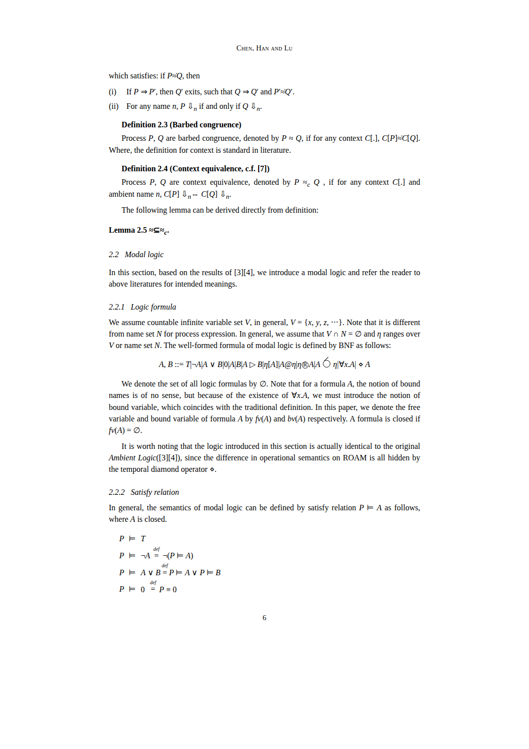Chen, Han and Lu
which satisfies: if P≈̇Q, then
(i) If P ⇒ P′, then Q′ exits, such that Q ⇒ Q′ and P′≈̇Q′.
(ii) For any name n, P ⇩n if and only if Q ⇩n.
Definition 2.3 (Barbed congruence)
Process P, Q are barbed congruence, denoted by P ≈ Q, if for any context C[.], C[P]≈̇C[Q]. Where, the definition for context is standard in literature.
Definition 2.4 (Context equivalence, c.f. [7])
Process P, Q are context equivalence, denoted by P ≈c Q , if for any context C[.] and ambient name n, C[P] ⇩n⇔ C[Q] ⇩n.
The following lemma can be derived directly from definition:
Lemma 2.5 ≈⊆≈c.
2.2 Modal logic
In this section, based on the results of [3][4], we introduce a modal logic and refer the reader to above literatures for intended meanings.
2.2.1 Logic formula
We assume countable infinite variable set V, in general, V = {x, y, z, ⋅⋅⋅}. Note that it is different from name set N for process expression. In general, we assume that V ∩ N = ∅ and η ranges over V or name set N. The well-formed formula of modal logic is defined by BNF as follows:
A, B ::= T|¬A|A ∨ B|0|A|B|A ▷ B|η[A]|A@η|ηRA|A η|∀x.A| ⋄ A
We denote the set of all logic formulas by ∅. Note that for a formula A, the notion of bound names is of no sense, but because of the existence of ∀x.A, we must introduce the notion of bound variable, which coincides with the traditional definition. In this paper, we denote the free variable and bound variable of formula A by fv(A) and bv(A) respectively. A formula is closed if fv(A) = ∅.
It is worth noting that the logic introduced in this section is actually identical to the original Ambient Logic([3][4]), since the difference in operational semantics on ROAM is all hidden by the temporal diamond operator ⋄.
2.2.2 Satisfy relation
In general, the semantics of modal logic can be defined by satisfy relation P ⊨ A as follows, where A is closed.
| P | ⊨ | T |
| P | ⊨ | ¬ A def = ¬( P ⊨ A ) |
| P | ⊨ | A ∨ B def = P ⊨ A ∨ P ⊨ B |
| P | ⊨ | 0 def = P ≡ 0 |
6